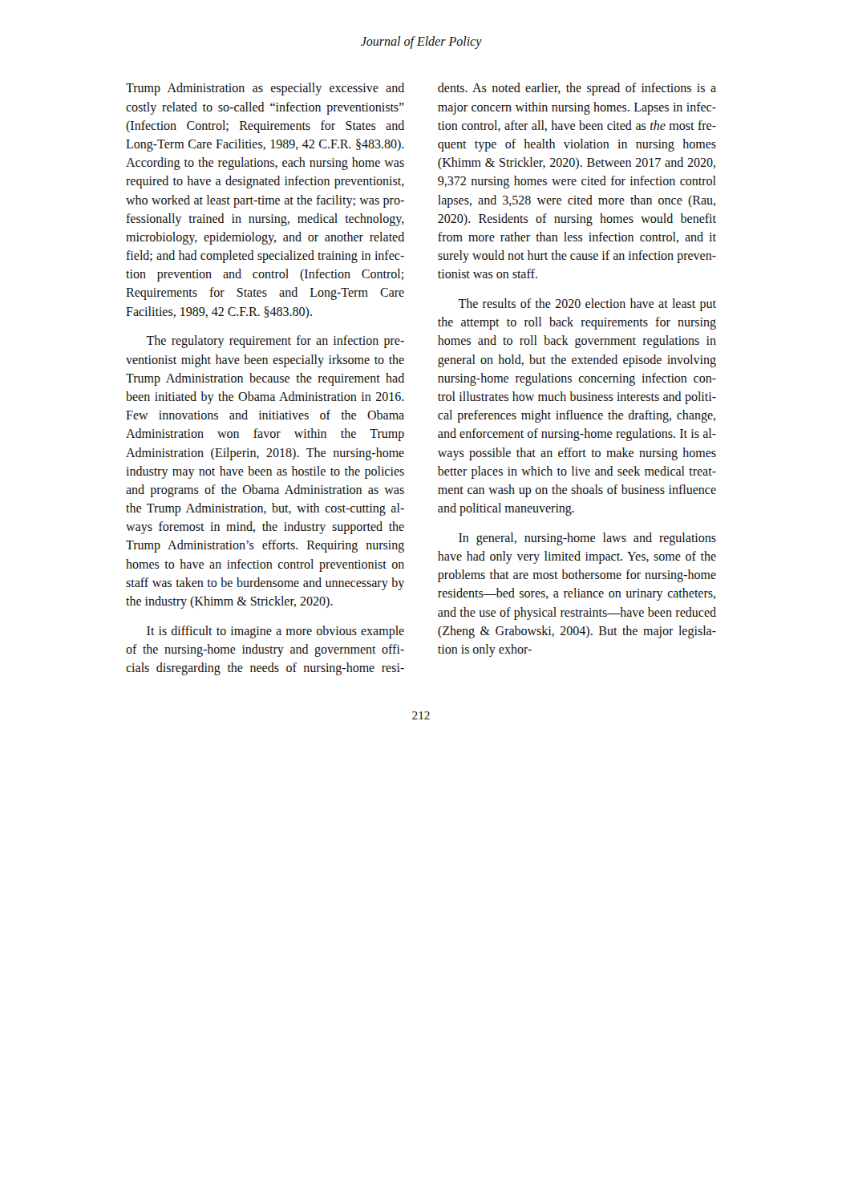Journal of Elder Policy
Trump Administration as especially excessive and costly related to so-called “infection preventionists” (Infection Control; Requirements for States and Long-Term Care Facilities, 1989, 42 C.F.R. §483.80). According to the regulations, each nursing home was required to have a designated infection preventionist, who worked at least part-time at the facility; was professionally trained in nursing, medical technology, microbiology, epidemiology, and or another related field; and had completed specialized training in infection prevention and control (Infection Control; Requirements for States and Long-Term Care Facilities, 1989, 42 C.F.R. §483.80).
The regulatory requirement for an infection preventionist might have been especially irksome to the Trump Administration because the requirement had been initiated by the Obama Administration in 2016. Few innovations and initiatives of the Obama Administration won favor within the Trump Administration (Eilperin, 2018). The nursing-home industry may not have been as hostile to the policies and programs of the Obama Administration as was the Trump Administration, but, with cost-cutting always foremost in mind, the industry supported the Trump Administration’s efforts. Requiring nursing homes to have an infection control preventionist on staff was taken to be burdensome and unnecessary by the industry (Khimm & Strickler, 2020).
It is difficult to imagine a more obvious example of the nursing-home industry and government officials disregarding the needs of nursing-home residents. As noted earlier, the spread of infections is a major concern within nursing homes. Lapses in infection control, after all, have been cited as the most frequent type of health violation in nursing homes (Khimm & Strickler, 2020). Between 2017 and 2020, 9,372 nursing homes were cited for infection control lapses, and 3,528 were cited more than once (Rau, 2020). Residents of nursing homes would benefit from more rather than less infection control, and it surely would not hurt the cause if an infection preventionist was on staff.
The results of the 2020 election have at least put the attempt to roll back requirements for nursing homes and to roll back government regulations in general on hold, but the extended episode involving nursing-home regulations concerning infection control illustrates how much business interests and political preferences might influence the drafting, change, and enforcement of nursing-home regulations. It is always possible that an effort to make nursing homes better places in which to live and seek medical treatment can wash up on the shoals of business influence and political maneuvering.
In general, nursing-home laws and regulations have had only very limited impact. Yes, some of the problems that are most bothersome for nursing-home residents—bed sores, a reliance on urinary catheters, and the use of physical restraints—have been reduced (Zheng & Grabowski, 2004). But the major legislation is only exhor-
212